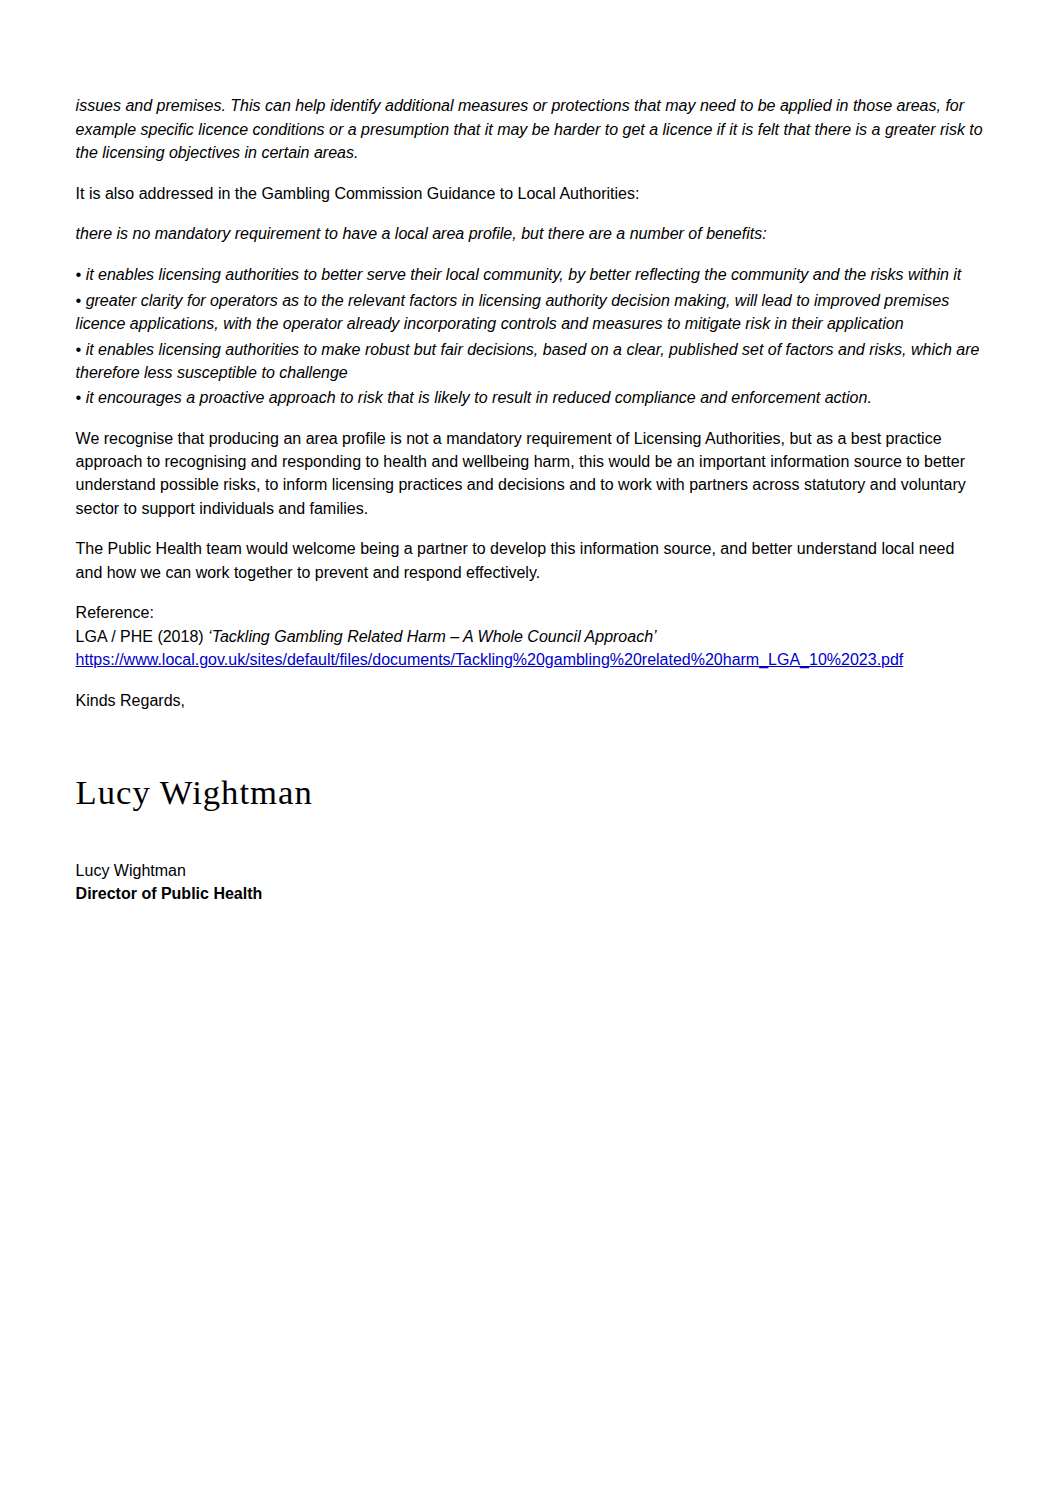issues and premises. This can help identify additional measures or protections that may need to be applied in those areas, for example specific licence conditions or a presumption that it may be harder to get a licence if it is felt that there is a greater risk to the licensing objectives in certain areas.
It is also addressed in the Gambling Commission Guidance to Local Authorities:
there is no mandatory requirement to have a local area profile, but there are a number of benefits:
it enables licensing authorities to better serve their local community, by better reflecting the community and the risks within it
greater clarity for operators as to the relevant factors in licensing authority decision making, will lead to improved premises licence applications, with the operator already incorporating controls and measures to mitigate risk in their application
it enables licensing authorities to make robust but fair decisions, based on a clear, published set of factors and risks, which are therefore less susceptible to challenge
it encourages a proactive approach to risk that is likely to result in reduced compliance and enforcement action.
We recognise that producing an area profile is not a mandatory requirement of Licensing Authorities, but as a best practice approach to recognising and responding to health and wellbeing harm, this would be an important information source to better understand possible risks, to inform licensing practices and decisions and to work with partners across statutory and voluntary sector to support individuals and families.
The Public Health team would welcome being a partner to develop this information source, and better understand local need and how we can work together to prevent and respond effectively.
Reference:
LGA / PHE (2018) ‘Tackling Gambling Related Harm – A Whole Council Approach’
https://www.local.gov.uk/sites/default/files/documents/Tackling%20gambling%20related%20harm_LGA_10%2023.pdf
Kinds Regards,
Lucy Wightman
Lucy Wightman
Director of Public Health